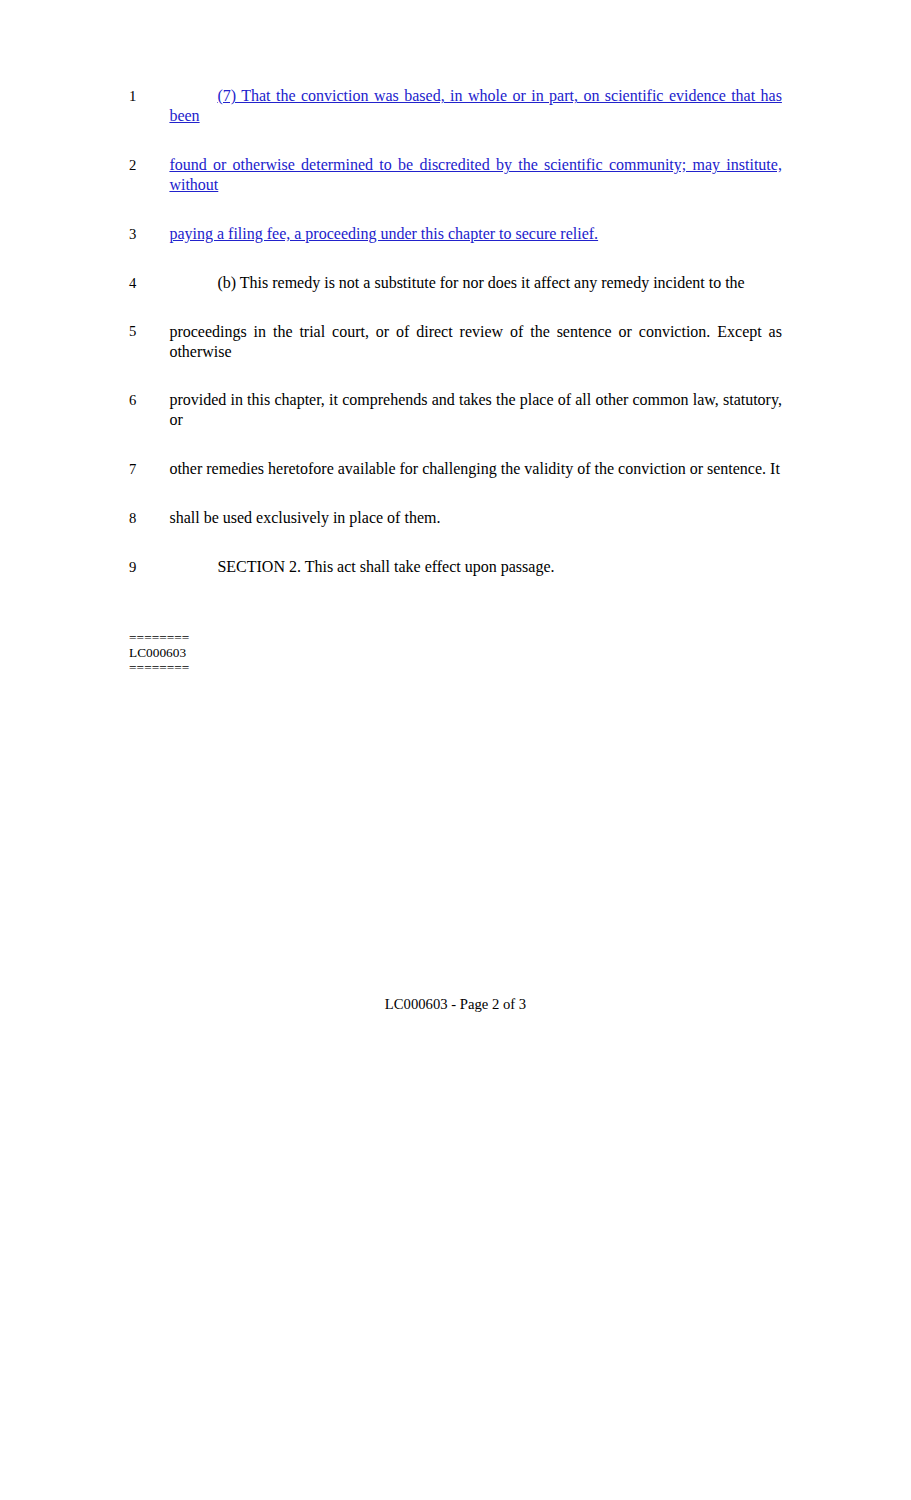1
(7) That the conviction was based, in whole or in part, on scientific evidence that has been
2
found or otherwise determined to be discredited by the scientific community; may institute, without
3
paying a filing fee, a proceeding under this chapter to secure relief.
4
(b) This remedy is not a substitute for nor does it affect any remedy incident to the
5
proceedings in the trial court, or of direct review of the sentence or conviction. Except as otherwise
6
provided in this chapter, it comprehends and takes the place of all other common law, statutory, or
7
other remedies heretofore available for challenging the validity of the conviction or sentence. It
8
shall be used exclusively in place of them.
9
SECTION 2. This act shall take effect upon passage.
========
LC000603
========
LC000603 - Page 2 of 3